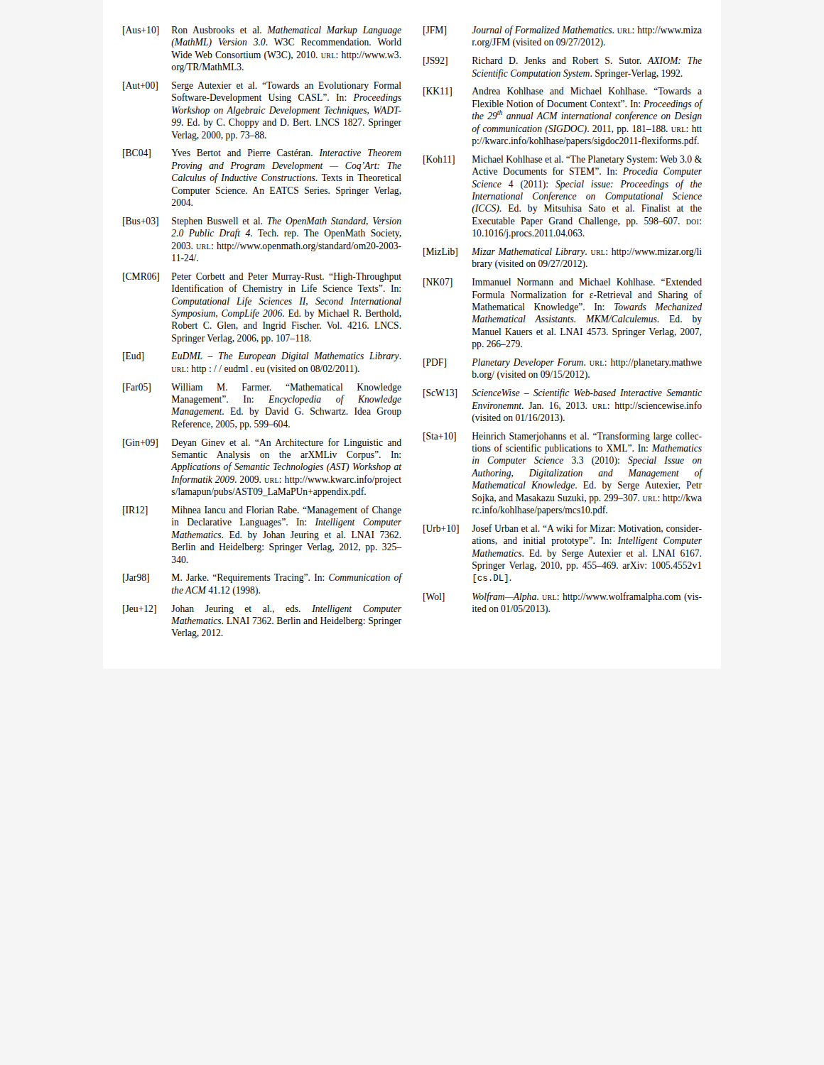[Aus+10]
Ron Ausbrooks et al. Mathematical Markup Language (MathML) Version 3.0. W3C Recommendation. World Wide Web Consortium (W3C), 2010. url: http://www.w3.org/TR/MathML3.
[Aut+00]
Serge Autexier et al. “Towards an Evolutionary Formal Software-Development Using CASL”. In: Proceedings Workshop on Algebraic Development Techniques, WADT-99. Ed. by C. Choppy and D. Bert. LNCS 1827. Springer Verlag, 2000, pp. 73–88.
[BC04]
Yves Bertot and Pierre Castéran. Interactive Theorem Proving and Program Development — Coq’Art: The Calculus of Inductive Constructions. Texts in Theoretical Computer Science. An EATCS Series. Springer Verlag, 2004.
[Bus+03]
Stephen Buswell et al. The OpenMath Standard, Version 2.0 Public Draft 4. Tech. rep. The OpenMath Society, 2003. url: http://www.openmath.org/standard/om20-2003-11-24/.
[CMR06]
Peter Corbett and Peter Murray-Rust. “High-Throughput Identification of Chemistry in Life Science Texts”. In: Computational Life Sciences II, Second International Symposium, CompLife 2006. Ed. by Michael R. Berthold, Robert C. Glen, and Ingrid Fischer. Vol. 4216. LNCS. Springer Verlag, 2006, pp. 107–118.
[Eud]
EuDML – The European Digital Mathematics Library. url: http : / / eudml . eu (visited on 08/02/2011).
[Far05]
William M. Farmer. “Mathematical Knowledge Management”. In: Encyclopedia of Knowledge Management. Ed. by David G. Schwartz. Idea Group Reference, 2005, pp. 599–604.
[Gin+09]
Deyan Ginev et al. “An Architecture for Linguistic and Semantic Analysis on the arXMLiv Corpus”. In: Applications of Semantic Technologies (AST) Workshop at Informatik 2009. 2009. url: http://www.kwarc.info/projects/lamapun/pubs/AST09_LaMaPUn+appendix.pdf.
[IR12]
Mihnea Iancu and Florian Rabe. “Management of Change in Declarative Languages”. In: Intelligent Computer Mathematics. Ed. by Johan Jeuring et al. LNAI 7362. Berlin and Heidelberg: Springer Verlag, 2012, pp. 325–340.
[Jar98]
M. Jarke. “Requirements Tracing”. In: Communication of the ACM 41.12 (1998).
[Jeu+12]
Johan Jeuring et al., eds. Intelligent Computer Mathematics. LNAI 7362. Berlin and Heidelberg: Springer Verlag, 2012.
[JFM]
Journal of Formalized Mathematics. url: http://www.mizar.org/JFM (visited on 09/27/2012).
[JS92]
Richard D. Jenks and Robert S. Sutor. AXIOM: The Scientific Computation System. Springer-Verlag, 1992.
[KK11]
Andrea Kohlhase and Michael Kohlhase. “Towards a Flexible Notion of Document Context”. In: Proceedings of the 29th annual ACM international conference on Design of communication (SIGDOC). 2011, pp. 181–188. url: http://kwarc.info/kohlhase/papers/sigdoc2011-flexiforms.pdf.
[Koh11]
Michael Kohlhase et al. “The Planetary System: Web 3.0 & Active Documents for STEM”. In: Procedia Computer Science 4 (2011): Special issue: Proceedings of the International Conference on Computational Science (ICCS). Ed. by Mitsuhisa Sato et al. Finalist at the Executable Paper Grand Challenge, pp. 598–607. doi: 10.1016/j.procs.2011.04.063.
[MizLib]
Mizar Mathematical Library. url: http://www.mizar.org/library (visited on 09/27/2012).
[NK07]
Immanuel Normann and Michael Kohlhase. “Extended Formula Normalization for ε-Retrieval and Sharing of Mathematical Knowledge”. In: Towards Mechanized Mathematical Assistants. MKM/Calculemus. Ed. by Manuel Kauers et al. LNAI 4573. Springer Verlag, 2007, pp. 266–279.
[PDF]
Planetary Developer Forum. url: http://planetary.mathweb.org/ (visited on 09/15/2012).
[ScW13]
ScienceWise – Scientific Web-based Interactive Semantic Environemnt. Jan. 16, 2013. url: http://sciencewise.info (visited on 01/16/2013).
[Sta+10]
Heinrich Stamerjohanns et al. “Transforming large collections of scientific publications to XML”. In: Mathematics in Computer Science 3.3 (2010): Special Issue on Authoring, Digitalization and Management of Mathematical Knowledge. Ed. by Serge Autexier, Petr Sojka, and Masakazu Suzuki, pp. 299–307. url: http://kwarc.info/kohlhase/papers/mcs10.pdf.
[Urb+10]
Josef Urban et al. “A wiki for Mizar: Motivation, considerations, and initial prototype”. In: Intelligent Computer Mathematics. Ed. by Serge Autexier et al. LNAI 6167. Springer Verlag, 2010, pp. 455–469. arXiv: 1005.4552v1 [cs.DL].
[Wol]
Wolfram—Alpha. url: http://www.wolframalpha.com (visited on 01/05/2013).